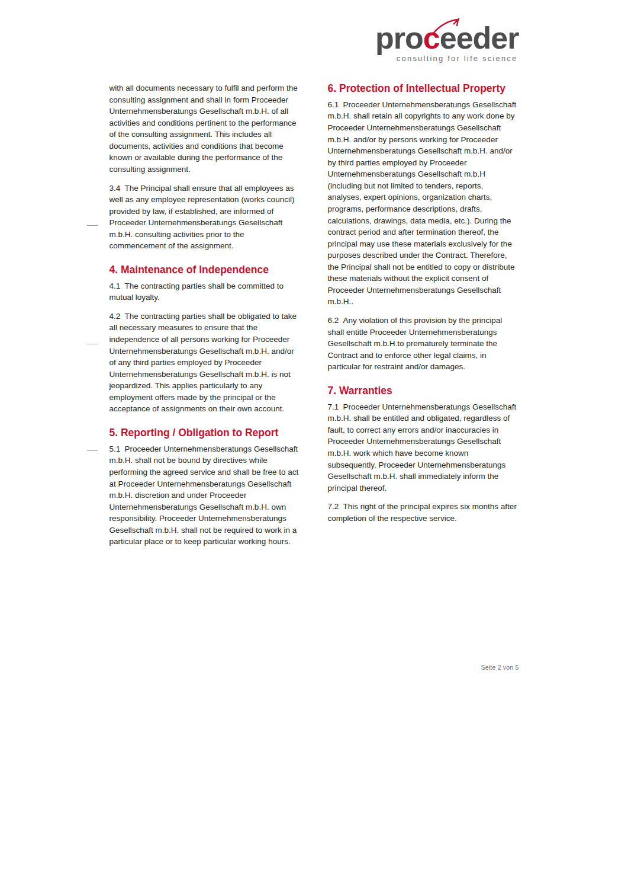proceeder
consulting for life science
with all documents necessary to fulfil and perform the consulting assignment and shall in form Proceeder Unternehmensberatungs Gesellschaft m.b.H. of all activities and conditions pertinent to the performance of the consulting assignment. This includes all documents, activities and conditions that become known or available during the performance of the consulting assignment.
3.4 The Principal shall ensure that all employees as well as any employee representation (works council) provided by law, if established, are informed of Proceeder Unternehmensberatungs Gesellschaft m.b.H. consulting activities prior to the commencement of the assignment.
4. Maintenance of Independence
4.1 The contracting parties shall be committed to mutual loyalty.
4.2 The contracting parties shall be obligated to take all necessary measures to ensure that the independence of all persons working for Proceeder Unternehmensberatungs Gesellschaft m.b.H. and/or of any third parties employed by Proceeder Unternehmensberatungs Gesellschaft m.b.H. is not jeopardized. This applies particularly to any employment offers made by the principal or the acceptance of assignments on their own account.
5. Reporting / Obligation to Report
5.1 Proceeder Unternehmensberatungs Gesellschaft m.b.H. shall not be bound by directives while performing the agreed service and shall be free to act at Proceeder Unternehmensberatungs Gesellschaft m.b.H. discretion and under Proceeder Unternehmensberatungs Gesellschaft m.b.H. own responsibility. Proceeder Unternehmensberatungs Gesellschaft m.b.H. shall not be required to work in a particular place or to keep particular working hours.
6. Protection of Intellectual Property
6.1 Proceeder Unternehmensberatungs Gesellschaft m.b.H. shall retain all copyrights to any work done by Proceeder Unternehmensberatungs Gesellschaft m.b.H. and/or by persons working for Proceeder Unternehmensberatungs Gesellschaft m.b.H. and/or by third parties employed by Proceeder Unternehmensberatungs Gesellschaft m.b.H (including but not limited to tenders, reports, analyses, expert opinions, organization charts, programs, performance descriptions, drafts, calculations, drawings, data media, etc.). During the contract period and after termination thereof, the principal may use these materials exclusively for the purposes described under the Contract. Therefore, the Principal shall not be entitled to copy or distribute these materials without the explicit consent of Proceeder Unternehmensberatungs Gesellschaft m.b.H..
6.2 Any violation of this provision by the principal shall entitle Proceeder Unternehmensberatungs Gesellschaft m.b.H.to prematurely terminate the Contract and to enforce other legal claims, in particular for restraint and/or damages.
7. Warranties
7.1 Proceeder Unternehmensberatungs Gesellschaft m.b.H. shall be entitled and obligated, regardless of fault, to correct any errors and/or inaccuracies in Proceeder Unternehmensberatungs Gesellschaft m.b.H. work which have become known subsequently. Proceeder Unternehmensberatungs Gesellschaft m.b.H. shall immediately inform the principal thereof.
7.2 This right of the principal expires six months after completion of the respective service.
Seite 2 von 5